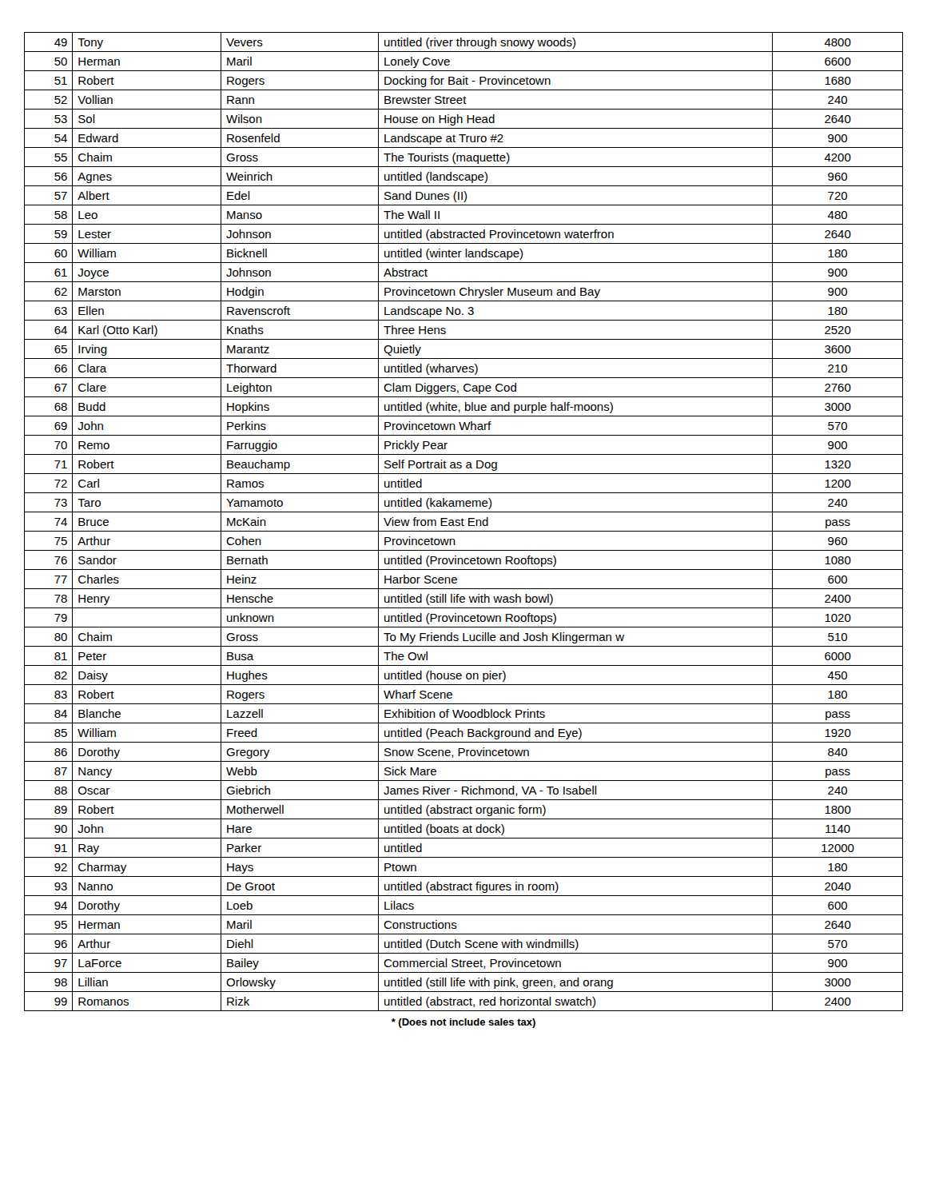| 49 | Tony | Vevers | untitled (river through snowy woods) | 4800 |
| 50 | Herman | Maril | Lonely Cove | 6600 |
| 51 | Robert | Rogers | Docking for Bait - Provincetown | 1680 |
| 52 | Vollian | Rann | Brewster Street | 240 |
| 53 | Sol | Wilson | House on High Head | 2640 |
| 54 | Edward | Rosenfeld | Landscape at Truro #2 | 900 |
| 55 | Chaim | Gross | The Tourists (maquette) | 4200 |
| 56 | Agnes | Weinrich | untitled (landscape) | 960 |
| 57 | Albert | Edel | Sand Dunes (II) | 720 |
| 58 | Leo | Manso | The Wall II | 480 |
| 59 | Lester | Johnson | untitled (abstracted Provincetown waterfron | 2640 |
| 60 | William | Bicknell | untitled (winter landscape) | 180 |
| 61 | Joyce | Johnson | Abstract | 900 |
| 62 | Marston | Hodgin | Provincetown Chrysler Museum and Bay | 900 |
| 63 | Ellen | Ravenscroft | Landscape No. 3 | 180 |
| 64 | Karl (Otto Karl) | Knaths | Three Hens | 2520 |
| 65 | Irving | Marantz | Quietly | 3600 |
| 66 | Clara | Thorward | untitled (wharves) | 210 |
| 67 | Clare | Leighton | Clam Diggers, Cape Cod | 2760 |
| 68 | Budd | Hopkins | untitled (white, blue and purple half-moons) | 3000 |
| 69 | John | Perkins | Provincetown Wharf | 570 |
| 70 | Remo | Farruggio | Prickly Pear | 900 |
| 71 | Robert | Beauchamp | Self Portrait as a Dog | 1320 |
| 72 | Carl | Ramos | untitled | 1200 |
| 73 | Taro | Yamamoto | untitled (kakameme) | 240 |
| 74 | Bruce | McKain | View from East End | pass |
| 75 | Arthur | Cohen | Provincetown | 960 |
| 76 | Sandor | Bernath | untitled (Provincetown Rooftops) | 1080 |
| 77 | Charles | Heinz | Harbor Scene | 600 |
| 78 | Henry | Hensche | untitled (still life with wash bowl) | 2400 |
| 79 | | unknown | untitled (Provincetown Rooftops) | 1020 |
| 80 | Chaim | Gross | To My Friends Lucille and Josh Klingerman w | 510 |
| 81 | Peter | Busa | The Owl | 6000 |
| 82 | Daisy | Hughes | untitled (house on pier) | 450 |
| 83 | Robert | Rogers | Wharf Scene | 180 |
| 84 | Blanche | Lazzell | Exhibition of Woodblock Prints | pass |
| 85 | William | Freed | untitled (Peach Background and Eye) | 1920 |
| 86 | Dorothy | Gregory | Snow Scene, Provincetown | 840 |
| 87 | Nancy | Webb | Sick Mare | pass |
| 88 | Oscar | Giebrich | James River - Richmond, VA - To Isabell | 240 |
| 89 | Robert | Motherwell | untitled (abstract organic form) | 1800 |
| 90 | John | Hare | untitled (boats at dock) | 1140 |
| 91 | Ray | Parker | untitled | 12000 |
| 92 | Charmay | Hays | Ptown | 180 |
| 93 | Nanno | De Groot | untitled (abstract figures in room) | 2040 |
| 94 | Dorothy | Loeb | Lilacs | 600 |
| 95 | Herman | Maril | Constructions | 2640 |
| 96 | Arthur | Diehl | untitled (Dutch Scene with windmills) | 570 |
| 97 | LaForce | Bailey | Commercial Street, Provincetown | 900 |
| 98 | Lillian | Orlowsky | untitled (still life with pink, green, and orang | 3000 |
| 99 | Romanos | Rizk | untitled (abstract, red horizontal swatch) | 2400 |
* (Does not include sales tax)